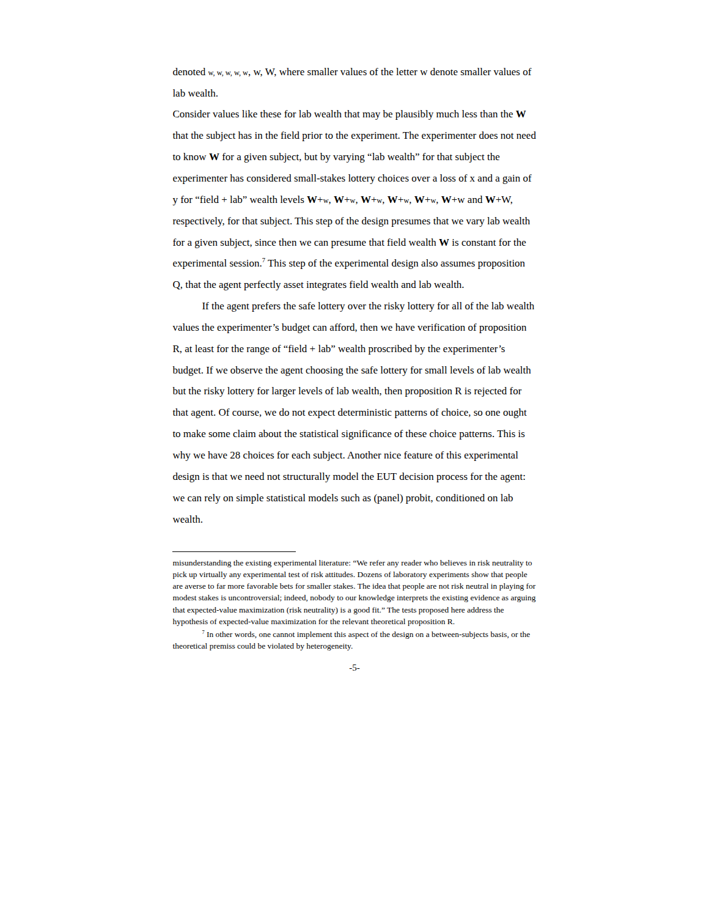denoted w, w, w, w, w, w, W, where smaller values of the letter w denote smaller values of lab wealth.
Consider values like these for lab wealth that may be plausibly much less than the W that the subject has in the field prior to the experiment. The experimenter does not need to know W for a given subject, but by varying “lab wealth” for that subject the experimenter has considered small-stakes lottery choices over a loss of x and a gain of y for “field + lab” wealth levels W+w, W+w, W+w, W+w, W+w, W+w and W+W, respectively, for that subject. This step of the design presumes that we vary lab wealth for a given subject, since then we can presume that field wealth W is constant for the experimental session.7 This step of the experimental design also assumes proposition Q, that the agent perfectly asset integrates field wealth and lab wealth.
If the agent prefers the safe lottery over the risky lottery for all of the lab wealth values the experimenter’s budget can afford, then we have verification of proposition R, at least for the range of “field + lab” wealth proscribed by the experimenter’s budget. If we observe the agent choosing the safe lottery for small levels of lab wealth but the risky lottery for larger levels of lab wealth, then proposition R is rejected for that agent. Of course, we do not expect deterministic patterns of choice, so one ought to make some claim about the statistical significance of these choice patterns. This is why we have 28 choices for each subject. Another nice feature of this experimental design is that we need not structurally model the EUT decision process for the agent: we can rely on simple statistical models such as (panel) probit, conditioned on lab wealth.
misunderstanding the existing experimental literature: “We refer any reader who believes in risk neutrality to pick up virtually any experimental test of risk attitudes. Dozens of laboratory experiments show that people are averse to far more favorable bets for smaller stakes. The idea that people are not risk neutral in playing for modest stakes is uncontroversial; indeed, nobody to our knowledge interprets the existing evidence as arguing that expected-value maximization (risk neutrality) is a good fit.” The tests proposed here address the hypothesis of expected-value maximization for the relevant theoretical proposition R.
7 In other words, one cannot implement this aspect of the design on a between-subjects basis, or the theoretical premiss could be violated by heterogeneity.
-5-